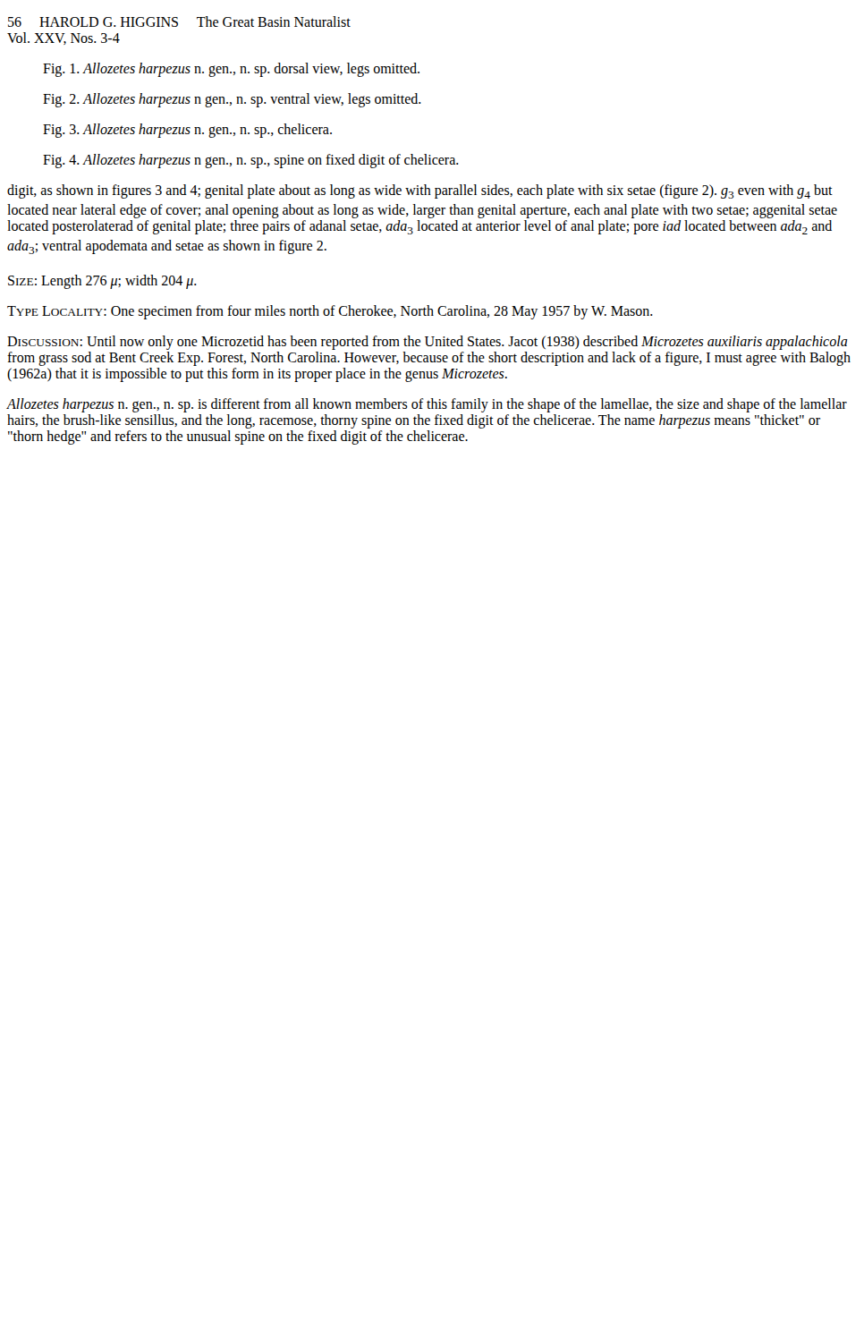56 HAROLD G. HIGGINS The Great Basin Naturalist
Vol. XXV, Nos. 3-4
Fig. 1. Allozetes harpezus n. gen., n. sp. dorsal view, legs omitted.
Fig. 2. Allozetes harpezus n gen., n. sp. ventral view, legs omitted.
Fig. 3. Allozetes harpezus n. gen., n. sp., chelicera.
Fig. 4. Allozetes harpezus n gen., n. sp., spine on fixed digit of chelicera.
digit, as shown in figures 3 and 4; genital plate about as long as wide with parallel sides, each plate with six setae (figure 2). g3 even with g4 but located near lateral edge of cover; anal opening about as long as wide, larger than genital aperture, each anal plate with two setae; aggenital setae located posterolaterad of genital plate; three pairs of adanal setae, ada3 located at anterior level of anal plate; pore iad located between ada2 and ada3; ventral apodemata and setae as shown in figure 2.
SIZE: Length 276 μ; width 204 μ.
TYPE LOCALITY: One specimen from four miles north of Cherokee, North Carolina, 28 May 1957 by W. Mason.
DISCUSSION: Until now only one Microzetid has been reported from the United States. Jacot (1938) described Microzetes auxiliaris appalachicola from grass sod at Bent Creek Exp. Forest, North Carolina. However, because of the short description and lack of a figure, I must agree with Balogh (1962a) that it is impossible to put this form in its proper place in the genus Microzetes.
Allozetes harpezus n. gen., n. sp. is different from all known members of this family in the shape of the lamellae, the size and shape of the lamellar hairs, the brush-like sensillus, and the long, racemose, thorny spine on the fixed digit of the chelicerae. The name harpezus means "thicket" or "thorn hedge" and refers to the unusual spine on the fixed digit of the chelicerae.